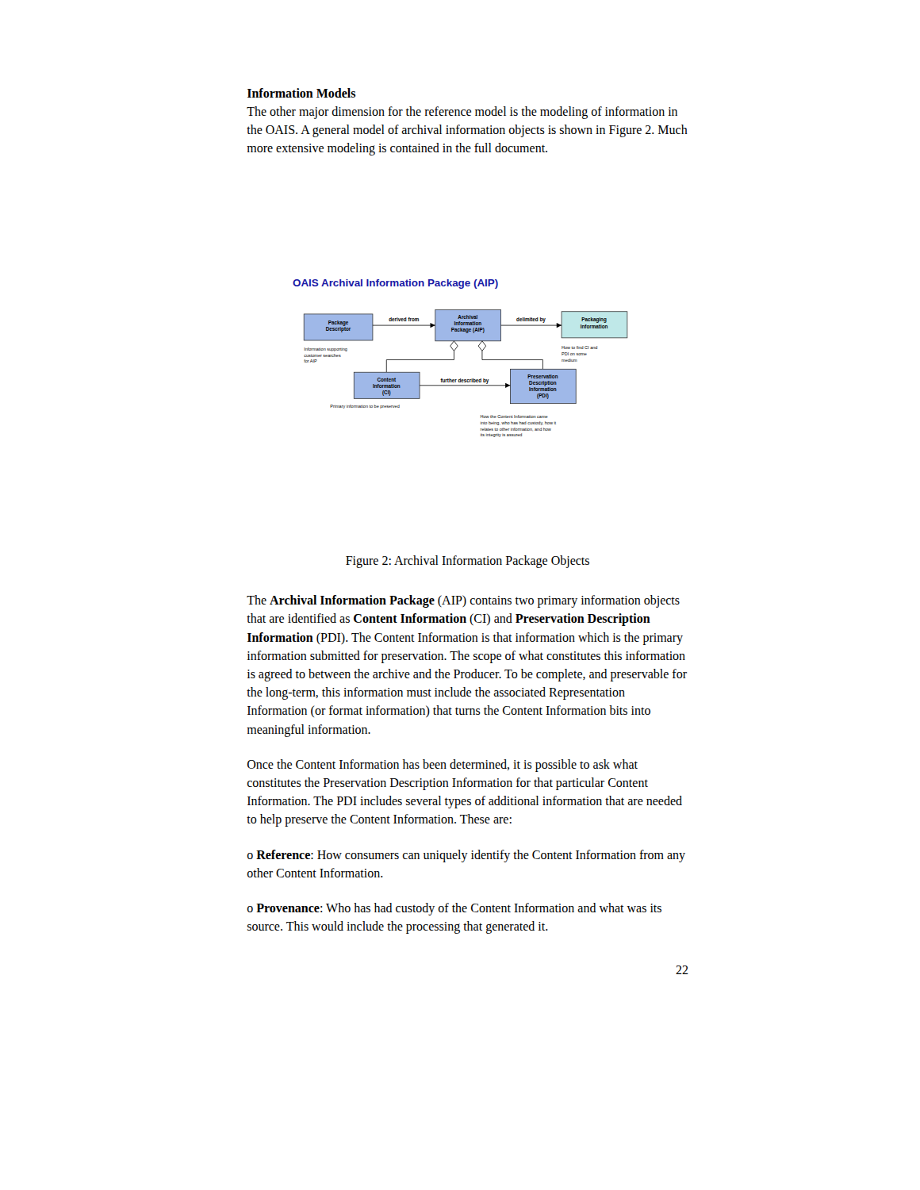Information Models
The other major dimension for the reference model is the modeling of information in the OAIS. A general model of archival information objects is shown in Figure 2. Much more extensive modeling is contained in the full document.
OAIS Archival Information Package (AIP) Package Descriptor Archival Information Package (AIP) Packaging Information derived from delimited by Information supporting customer searches for AIP How to find CI and PDI on some medium Content Information (CI) Preservation Description Information (PDI) further described by Primary information to be preserved How the Content Information came into being, who has had custody, how it relates to other information, and how its integrity is assured
Figure 2: Archival Information Package Objects
The Archival Information Package (AIP) contains two primary information objects that are identified as Content Information (CI) and Preservation Description Information (PDI). The Content Information is that information which is the primary information submitted for preservation. The scope of what constitutes this information is agreed to between the archive and the Producer. To be complete, and preservable for the long-term, this information must include the associated Representation Information (or format information) that turns the Content Information bits into meaningful information.
Once the Content Information has been determined, it is possible to ask what constitutes the Preservation Description Information for that particular Content Information. The PDI includes several types of additional information that are needed to help preserve the Content Information. These are:
o Reference: How consumers can uniquely identify the Content Information from any other Content Information.
o Provenance: Who has had custody of the Content Information and what was its source. This would include the processing that generated it.
22